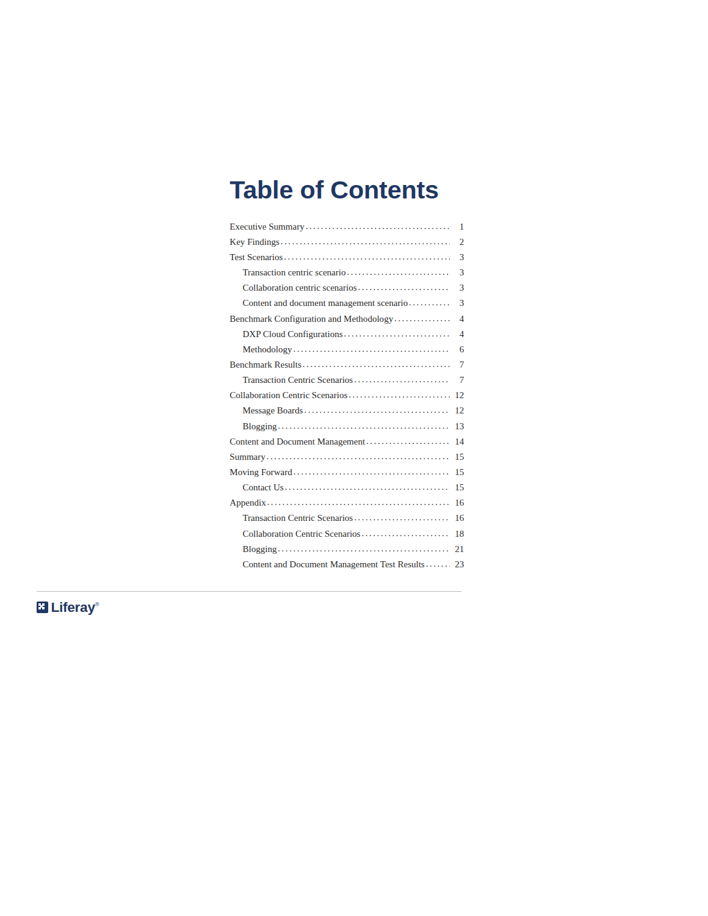Table of Contents
Executive Summary........................................................... 1
Key Findings........................................................... 2
Test Scenarios........................................................... 3
Transaction centric scenario........................................................... 3
Collaboration centric scenarios........................................................... 3
Content and document management scenario........................................................... 3
Benchmark Configuration and Methodology........................................................... 4
DXP Cloud Configurations........................................................... 4
Methodology........................................................... 6
Benchmark Results........................................................... 7
Transaction Centric Scenarios........................................................... 7
Collaboration Centric Scenarios........................................................... 12
Message Boards........................................................... 12
Blogging........................................................... 13
Content and Document Management........................................................... 14
Summary........................................................... 15
Moving Forward........................................................... 15
Contact Us........................................................... 15
Appendix........................................................... 16
Transaction Centric Scenarios........................................................... 16
Collaboration Centric Scenarios........................................................... 18
Blogging........................................................... 21
Content and Document Management Test Results........................................................... 23
Liferay®